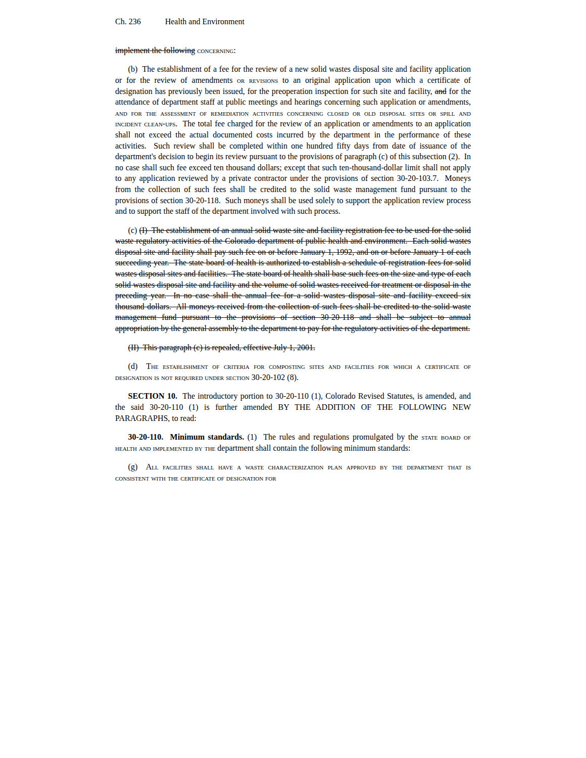Ch. 236
Health and Environment
implement the following concerning:
(b) The establishment of a fee for the review of a new solid wastes disposal site and facility application or for the review of amendments or revisions to an original application upon which a certificate of designation has previously been issued, for the preoperation inspection for such site and facility, and for the attendance of department staff at public meetings and hearings concerning such application or amendments, and for the assessment of remediation activities concerning closed or old disposal sites or spill and incident clean-ups. The total fee charged for the review of an application or amendments to an application shall not exceed the actual documented costs incurred by the department in the performance of these activities. Such review shall be completed within one hundred fifty days from date of issuance of the department's decision to begin its review pursuant to the provisions of paragraph (c) of this subsection (2). In no case shall such fee exceed ten thousand dollars; except that such ten-thousand-dollar limit shall not apply to any application reviewed by a private contractor under the provisions of section 30-20-103.7. Moneys from the collection of such fees shall be credited to the solid waste management fund pursuant to the provisions of section 30-20-118. Such moneys shall be used solely to support the application review process and to support the staff of the department involved with such process.
(c) (I) The establishment of an annual solid waste site and facility registration fee to be used for the solid waste regulatory activities of the Colorado department of public health and environment. Each solid wastes disposal site and facility shall pay such fee on or before January 1, 1992, and on or before January 1 of each succeeding year. The state board of health is authorized to establish a schedule of registration fees for solid wastes disposal sites and facilities. The state board of health shall base such fees on the size and type of each solid wastes disposal site and facility and the volume of solid wastes received for treatment or disposal in the preceding year. In no case shall the annual fee for a solid wastes disposal site and facility exceed six thousand dollars. All moneys received from the collection of such fees shall be credited to the solid waste management fund pursuant to the provisions of section 30-20-118 and shall be subject to annual appropriation by the general assembly to the department to pay for the regulatory activities of the department.
(II) This paragraph (c) is repealed, effective July 1, 2001.
(d) The establishment of criteria for composting sites and facilities for which a certificate of designation is not required under section 30-20-102 (8).
SECTION 10. The introductory portion to 30-20-110 (1), Colorado Revised Statutes, is amended, and the said 30-20-110 (1) is further amended BY THE ADDITION OF THE FOLLOWING NEW PARAGRAPHS, to read:
30-20-110. Minimum standards. (1) The rules and regulations promulgated by the state board of health and implemented by the department shall contain the following minimum standards:
(g) All facilities shall have a waste characterization plan approved by the department that is consistent with the certificate of designation for